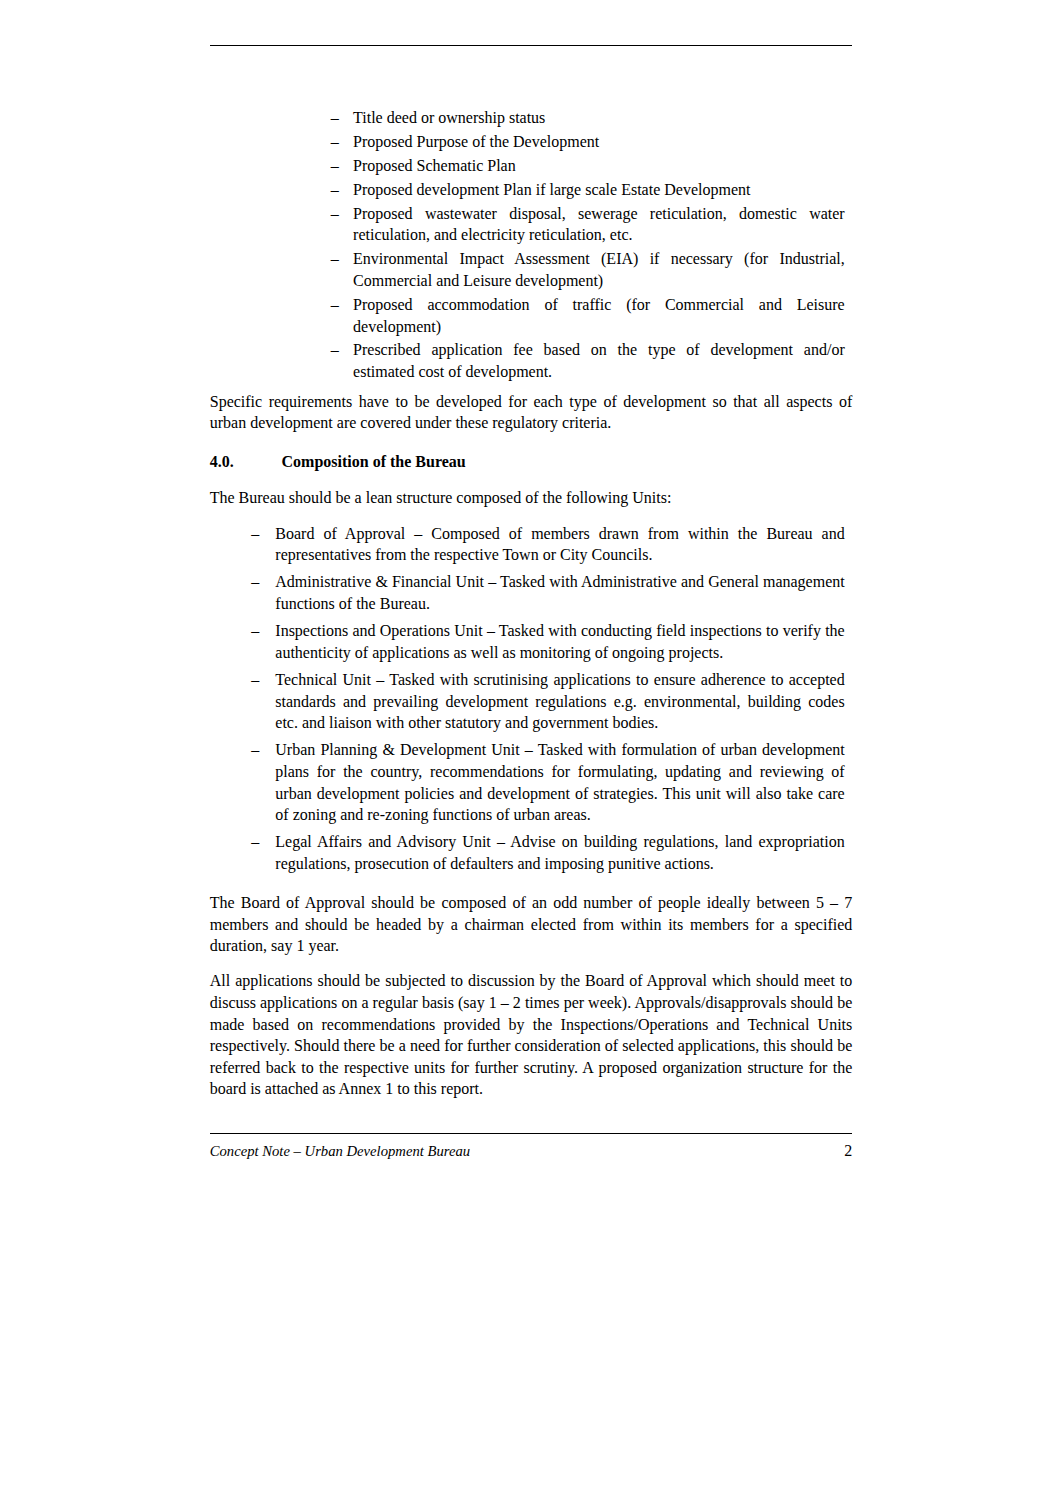Title deed or ownership status
Proposed Purpose of the Development
Proposed Schematic Plan
Proposed development Plan if large scale Estate Development
Proposed wastewater disposal, sewerage reticulation, domestic water reticulation, and electricity reticulation, etc.
Environmental Impact Assessment (EIA) if necessary (for Industrial, Commercial and Leisure development)
Proposed accommodation of traffic (for Commercial and Leisure development)
Prescribed application fee based on the type of development and/or estimated cost of development.
Specific requirements have to be developed for each type of development so that all aspects of urban development are covered under these regulatory criteria.
4.0. Composition of the Bureau
The Bureau should be a lean structure composed of the following Units:
Board of Approval – Composed of members drawn from within the Bureau and representatives from the respective Town or City Councils.
Administrative & Financial Unit – Tasked with Administrative and General management functions of the Bureau.
Inspections and Operations Unit – Tasked with conducting field inspections to verify the authenticity of applications as well as monitoring of ongoing projects.
Technical Unit – Tasked with scrutinising applications to ensure adherence to accepted standards and prevailing development regulations e.g. environmental, building codes etc. and liaison with other statutory and government bodies.
Urban Planning & Development Unit – Tasked with formulation of urban development plans for the country, recommendations for formulating, updating and reviewing of urban development policies and development of strategies. This unit will also take care of zoning and re-zoning functions of urban areas.
Legal Affairs and Advisory Unit – Advise on building regulations, land expropriation regulations, prosecution of defaulters and imposing punitive actions.
The Board of Approval should be composed of an odd number of people ideally between 5 – 7 members and should be headed by a chairman elected from within its members for a specified duration, say 1 year.
All applications should be subjected to discussion by the Board of Approval which should meet to discuss applications on a regular basis (say 1 – 2 times per week). Approvals/disapprovals should be made based on recommendations provided by the Inspections/Operations and Technical Units respectively. Should there be a need for further consideration of selected applications, this should be referred back to the respective units for further scrutiny. A proposed organization structure for the board is attached as Annex 1 to this report.
Concept Note – Urban Development Bureau
2